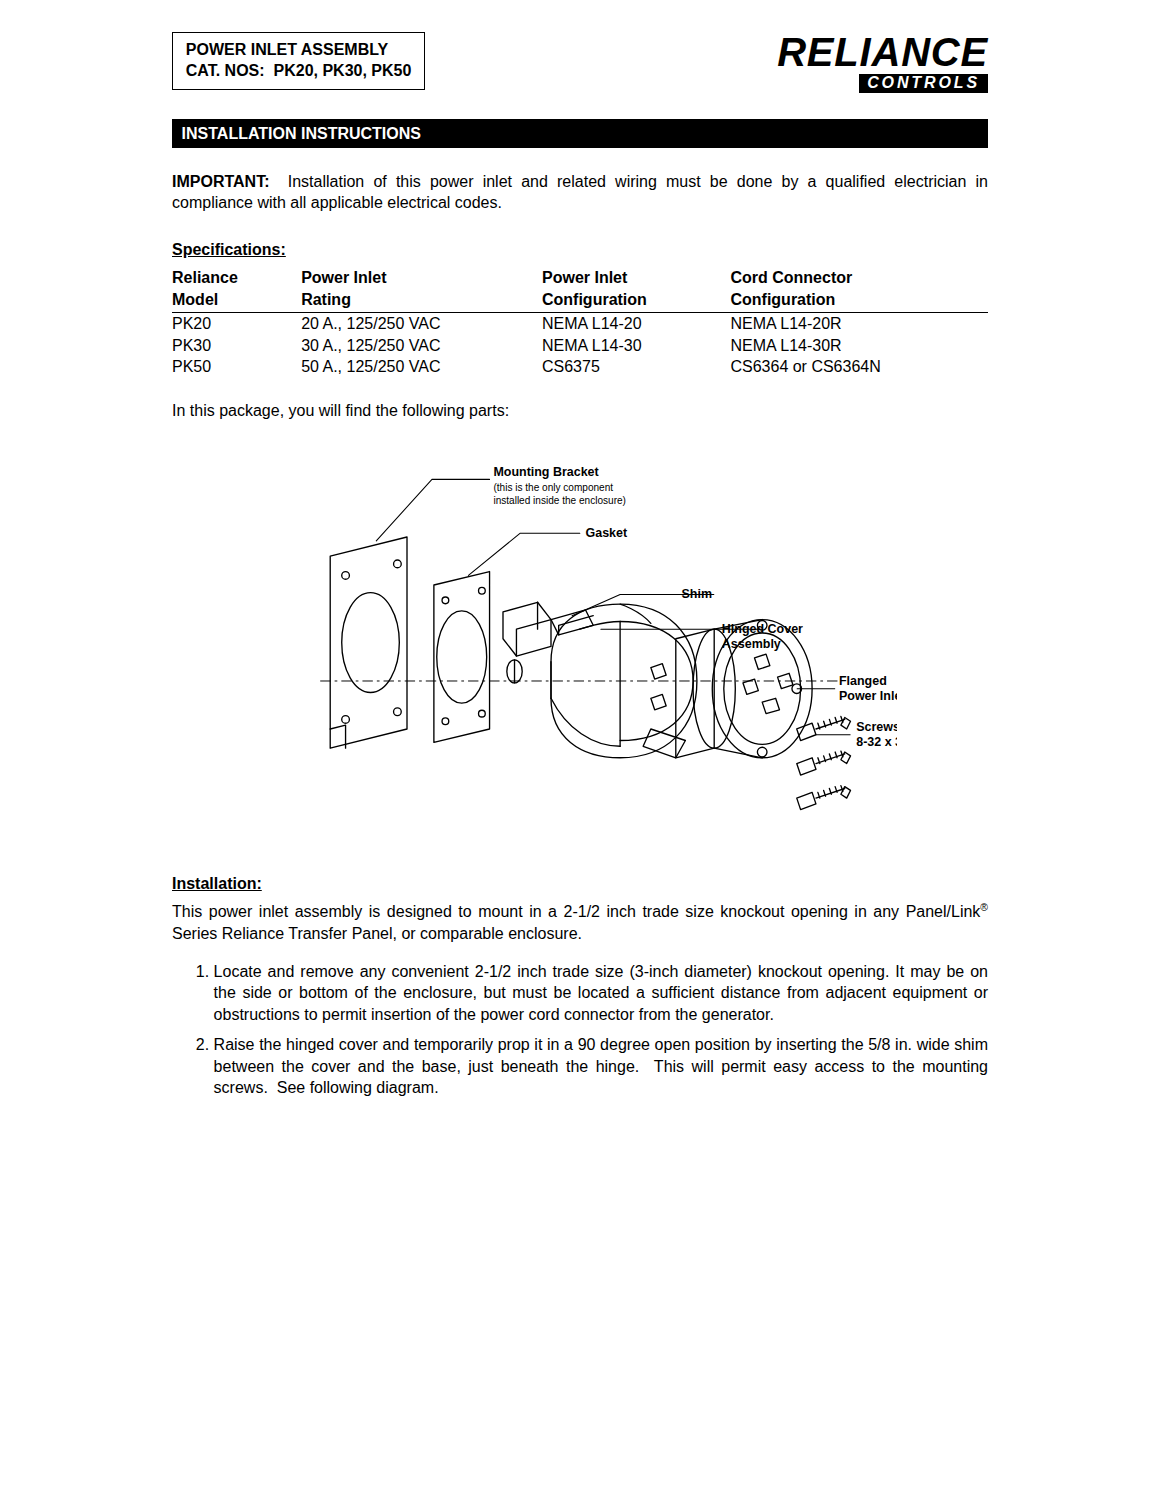POWER INLET ASSEMBLY
CAT. NOS: PK20, PK30, PK50
RELIANCE
CONTROLS
INSTALLATION INSTRUCTIONS
IMPORTANT: Installation of this power inlet and related wiring must be done by a qualified electrician in compliance with all applicable electrical codes.
Specifications:
| Reliance Model | Power Inlet Rating | Power Inlet Configuration | Cord Connector Configuration |
| --- | --- | --- | --- |
| PK20 | 20 A., 125/250 VAC | NEMA L14-20 | NEMA L14-20R |
| PK30 | 30 A., 125/250 VAC | NEMA L14-30 | NEMA L14-30R |
| PK50 | 50 A., 125/250 VAC | CS6375 | CS6364 or CS6364N |
In this package, you will find the following parts:
Mounting Bracket (this is the only component installed inside the enclosure) Gasket Shim Hinged Cover Assembly Flanged Power Inlet Screws (3) 8-32 x 3/4"
Installation:
This power inlet assembly is designed to mount in a 2-1/2 inch trade size knockout opening in any Panel/Link® Series Reliance Transfer Panel, or comparable enclosure.
Locate and remove any convenient 2-1/2 inch trade size (3-inch diameter) knockout opening. It may be on the side or bottom of the enclosure, but must be located a sufficient distance from adjacent equipment or obstructions to permit insertion of the power cord connector from the generator.
Raise the hinged cover and temporarily prop it in a 90 degree open position by inserting the 5/8 in. wide shim between the cover and the base, just beneath the hinge. This will permit easy access to the mounting screws. See following diagram.